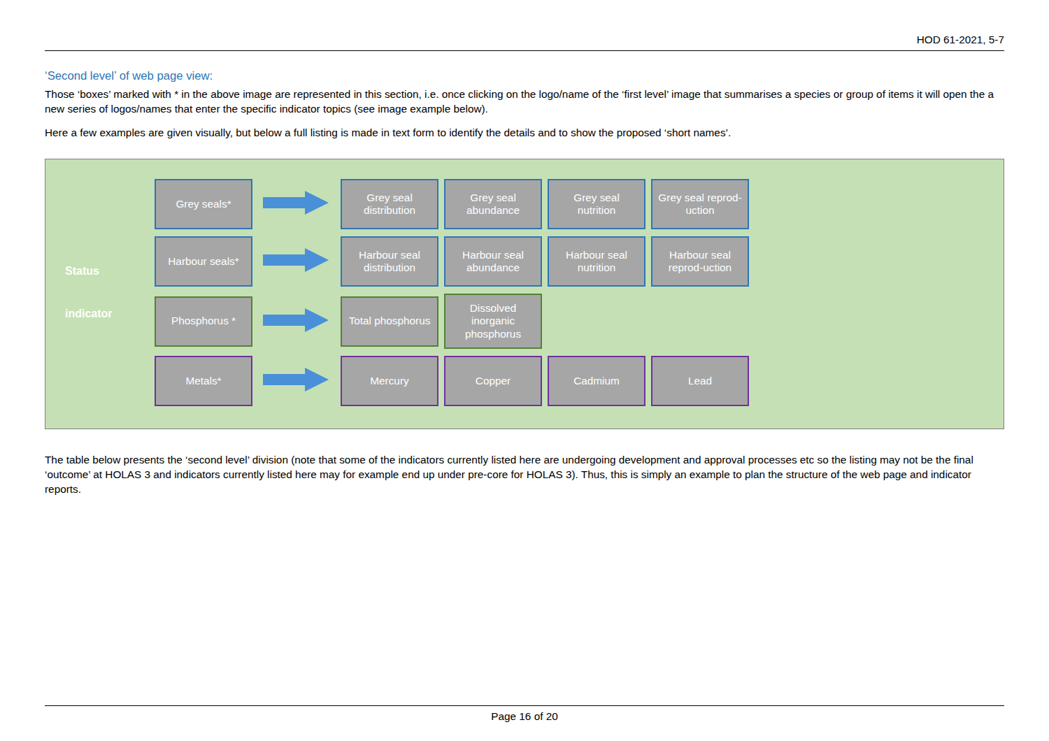HOD 61-2021, 5-7
‘Second level’ of web page view:
Those ‘boxes’ marked with * in the above image are represented in this section, i.e. once clicking on the logo/name of the ‘first level’ image that summarises a species or group of items it will open the a new series of logos/names that enter the specific indicator topics (see image example below).
Here a few examples are given visually, but below a full listing is made in text form to identify the details and to show the proposed ‘short names’.
| Status indicator | Grey seals* | | Grey seal distribution | Grey seal abundance | Grey seal nutrition | Grey seal reprod-uction | |
| Harbour seals* | | Harbour seal distribution | Harbour seal abundance | Harbour seal nutrition | Harbour seal reprod-uction | |
| Phosphorus * | | Total phosphorus | Dissolved inorganic phosphorus | | | |
| Metals* | | Mercury | Copper | Cadmium | Lead | |
The table below presents the ‘second level’ division (note that some of the indicators currently listed here are undergoing development and approval processes etc so the listing may not be the final ‘outcome’ at HOLAS 3 and indicators currently listed here may for example end up under pre-core for HOLAS 3). Thus, this is simply an example to plan the structure of the web page and indicator reports.
Page 16 of 20